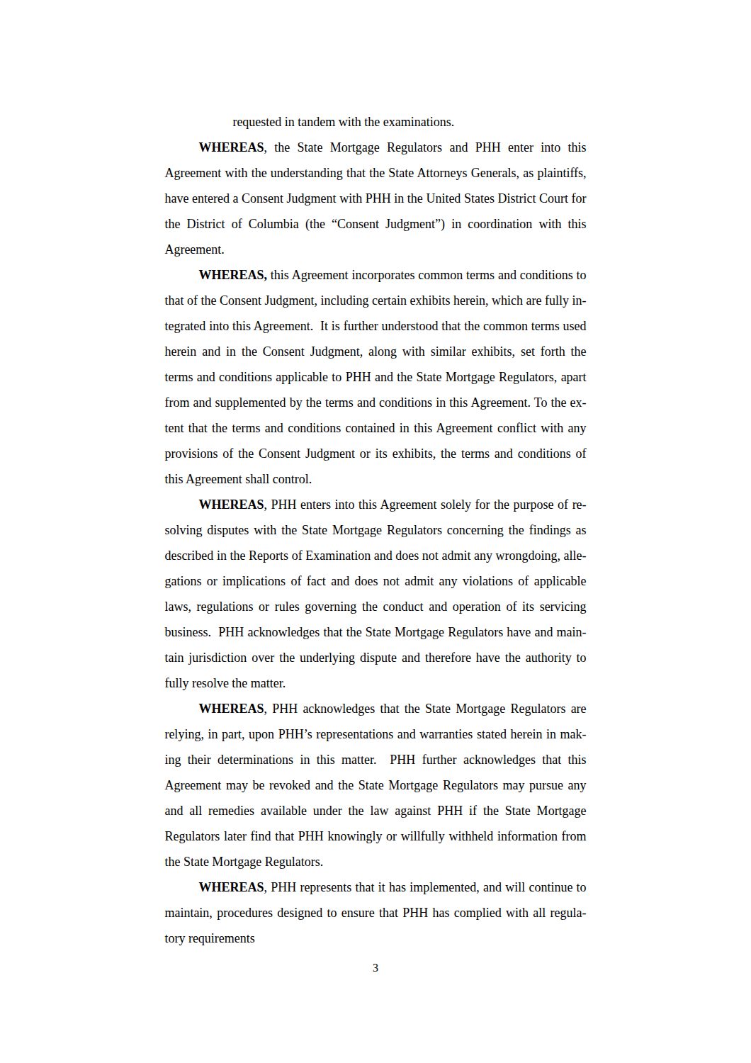requested in tandem with the examinations.
WHEREAS, the State Mortgage Regulators and PHH enter into this Agreement with the understanding that the State Attorneys Generals, as plaintiffs, have entered a Consent Judgment with PHH in the United States District Court for the District of Columbia (the “Consent Judgment”) in coordination with this Agreement.
WHEREAS, this Agreement incorporates common terms and conditions to that of the Consent Judgment, including certain exhibits herein, which are fully integrated into this Agreement. It is further understood that the common terms used herein and in the Consent Judgment, along with similar exhibits, set forth the terms and conditions applicable to PHH and the State Mortgage Regulators, apart from and supplemented by the terms and conditions in this Agreement. To the extent that the terms and conditions contained in this Agreement conflict with any provisions of the Consent Judgment or its exhibits, the terms and conditions of this Agreement shall control.
WHEREAS, PHH enters into this Agreement solely for the purpose of resolving disputes with the State Mortgage Regulators concerning the findings as described in the Reports of Examination and does not admit any wrongdoing, allegations or implications of fact and does not admit any violations of applicable laws, regulations or rules governing the conduct and operation of its servicing business. PHH acknowledges that the State Mortgage Regulators have and maintain jurisdiction over the underlying dispute and therefore have the authority to fully resolve the matter.
WHEREAS, PHH acknowledges that the State Mortgage Regulators are relying, in part, upon PHH’s representations and warranties stated herein in making their determinations in this matter. PHH further acknowledges that this Agreement may be revoked and the State Mortgage Regulators may pursue any and all remedies available under the law against PHH if the State Mortgage Regulators later find that PHH knowingly or willfully withheld information from the State Mortgage Regulators.
WHEREAS, PHH represents that it has implemented, and will continue to maintain, procedures designed to ensure that PHH has complied with all regulatory requirements
3